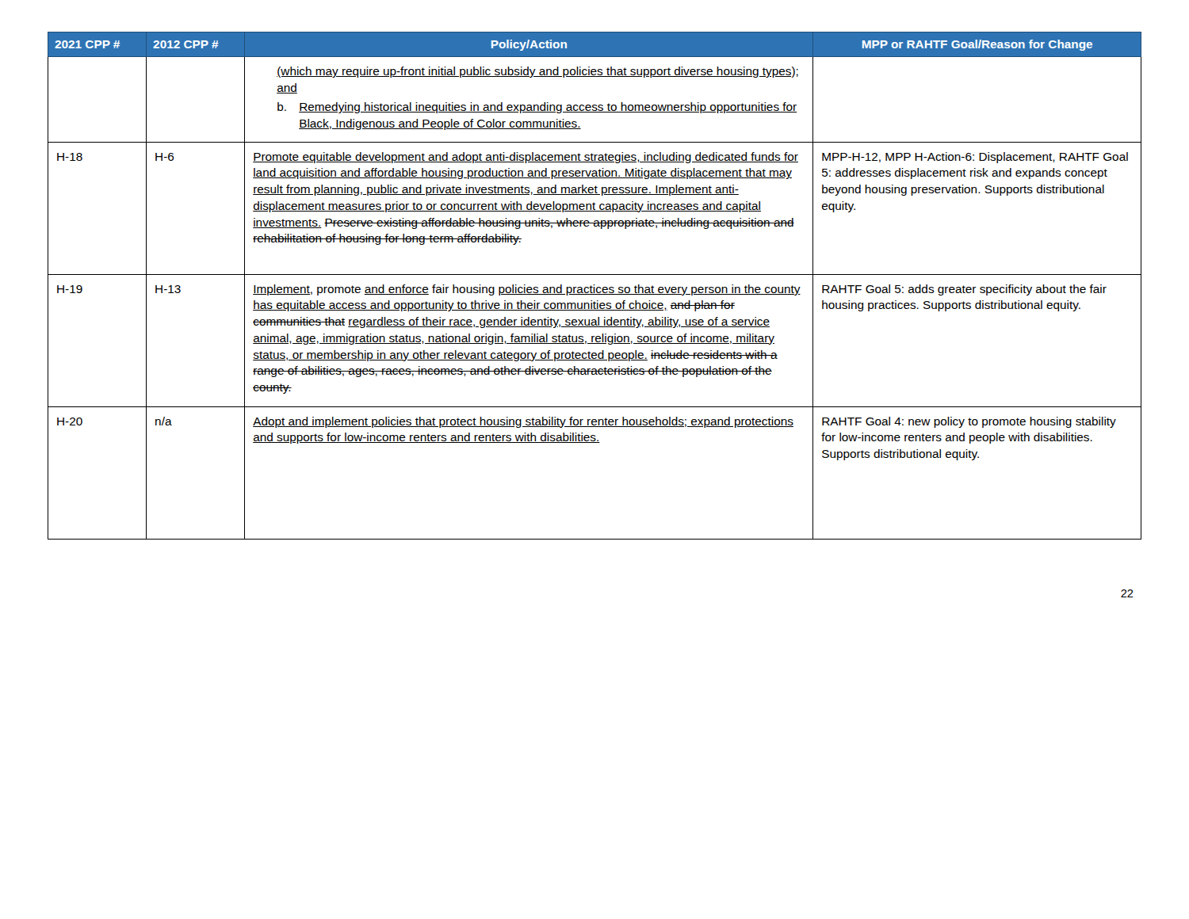| 2021 CPP # | 2012 CPP # | Policy/Action | MPP or RAHTF Goal/Reason for Change |
| --- | --- | --- | --- |
| | | (which may require up-front initial public subsidy and policies that support diverse housing types); and b. Remedying historical inequities in and expanding access to homeownership opportunities for Black, Indigenous and People of Color communities. | |
| H-18 | H-6 | Promote equitable development and adopt anti-displacement strategies, including dedicated funds for land acquisition and affordable housing production and preservation. Mitigate displacement that may result from planning, public and private investments, and market pressure. Implement anti-displacement measures prior to or concurrent with development capacity increases and capital investments. Preserve existing affordable housing units, where appropriate, including acquisition and rehabilitation of housing for long-term affordability. | MPP-H-12, MPP H-Action-6: Displacement, RAHTF Goal 5: addresses displacement risk and expands concept beyond housing preservation. Supports distributional equity. |
| H-19 | H-13 | Implement, promote and enforce fair housing policies and practices so that every person in the county has equitable access and opportunity to thrive in their communities of choice, and plan for communities that regardless of their race, gender identity, sexual identity, ability, use of a service animal, age, immigration status, national origin, familial status, religion, source of income, military status, or membership in any other relevant category of protected people. include residents with a range of abilities, ages, races, incomes, and other diverse characteristics of the population of the county. | RAHTF Goal 5: adds greater specificity about the fair housing practices. Supports distributional equity. |
| H-20 | n/a | Adopt and implement policies that protect housing stability for renter households; expand protections and supports for low-income renters and renters with disabilities. | RAHTF Goal 4: new policy to promote housing stability for low-income renters and people with disabilities. Supports distributional equity. |
22